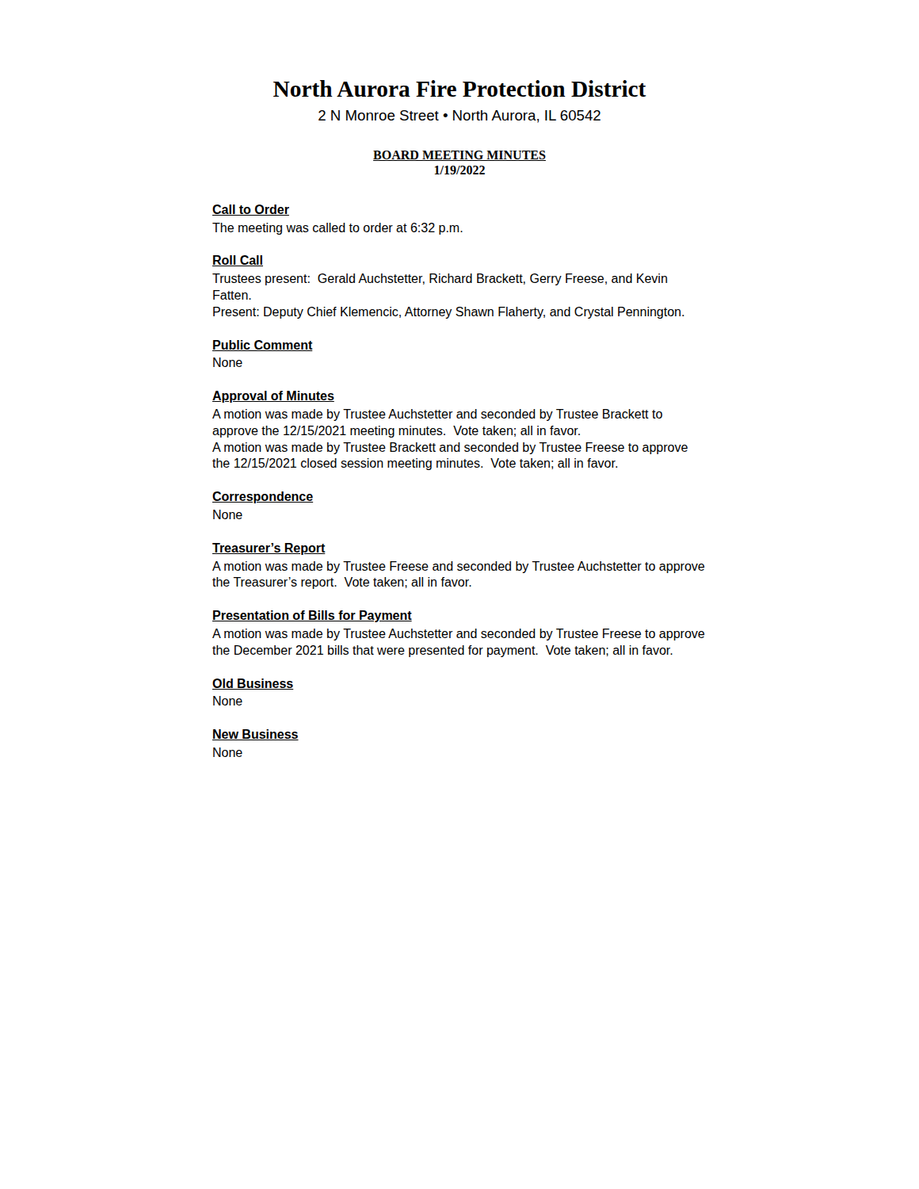North Aurora Fire Protection District
2 N Monroe Street • North Aurora, IL 60542
BOARD MEETING MINUTES
1/19/2022
Call to Order
The meeting was called to order at 6:32 p.m.
Roll Call
Trustees present: Gerald Auchstetter, Richard Brackett, Gerry Freese, and Kevin Fatten.
Present: Deputy Chief Klemencic, Attorney Shawn Flaherty, and Crystal Pennington.
Public Comment
None
Approval of Minutes
A motion was made by Trustee Auchstetter and seconded by Trustee Brackett to approve the 12/15/2021 meeting minutes. Vote taken; all in favor.
A motion was made by Trustee Brackett and seconded by Trustee Freese to approve the 12/15/2021 closed session meeting minutes. Vote taken; all in favor.
Correspondence
None
Treasurer’s Report
A motion was made by Trustee Freese and seconded by Trustee Auchstetter to approve the Treasurer’s report. Vote taken; all in favor.
Presentation of Bills for Payment
A motion was made by Trustee Auchstetter and seconded by Trustee Freese to approve the December 2021 bills that were presented for payment. Vote taken; all in favor.
Old Business
None
New Business
None